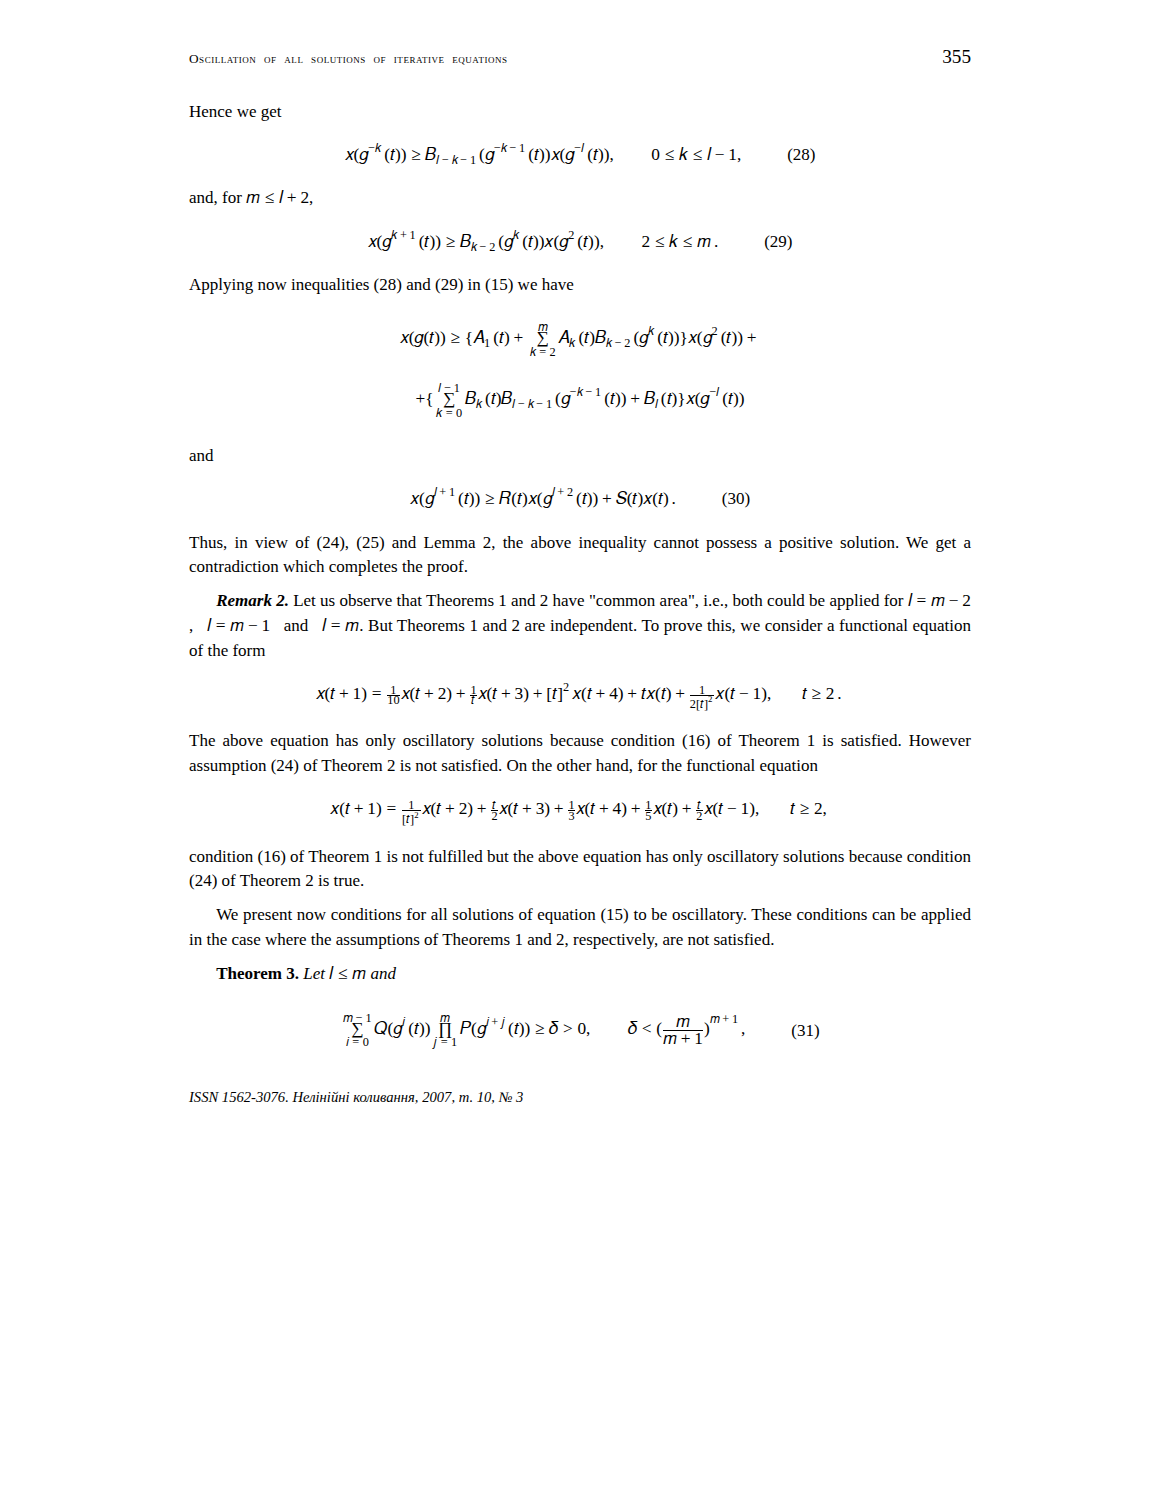Oscillation of all solutions of iterative equations 355
Hence we get
x(g−k(t)) ≥ Bl−k−1 (g−k−1(t)) x(g−l(t)) , 0≤k≤l−1 ,
(28)
and, for m≤l+2,
x(gk+1(t)) ≥ Bk−2 (gk(t)) x(g2(t)) , 2≤k≤m .
(29)
Applying now inequalities (28) and (29) in (15) we have
x(g(t)) ≥ { A1(t) + ∑ k=2 m Ak(t) Bk−2 (gk(t)) } x(g2(t)) +
+ { ∑ k=0 l−1 Bk(t) Bl−k−1 (g−k−1(t)) + Bl(t) } x(g−l(t))
and
x(gl+1(t)) ≥ R(t) x(gl+2(t)) + S(t)x(t) .
(30)
Thus, in view of (24), (25) and Lemma 2, the above inequality cannot possess a positive solution. We get a contradiction which completes the proof.
Remark 2. Let us observe that Theorems 1 and 2 have "common area", i.e., both could be applied for l=m−2, l=m−1 and l=m. But Theorems 1 and 2 are independent. To prove this, we consider a functional equation of the form
x(t+1) = 110 x(t+2) + 1t x(t+3) + [t]2 x(t+4) + tx(t) + 12[t]2 x(t−1) , t≥2.
The above equation has only oscillatory solutions because condition (16) of Theorem 1 is satisfied. However assumption (24) of Theorem 2 is not satisfied. On the other hand, for the functional equation
x(t+1) = 1[t]2 x(t+2) + t2 x(t+3) + 13 x(t+4) + 15 x(t) + t2 x(t−1) , t≥2,
condition (16) of Theorem 1 is not fulfilled but the above equation has only oscillatory solutions because condition (24) of Theorem 2 is true.
We present now conditions for all solutions of equation (15) to be oscillatory. These conditions can be applied in the case where the assumptions of Theorems 1 and 2, respectively, are not satisfied.
Theorem 3. Let l≤m and
∑ i=0 m−1 Q(gi(t)) ∏ j=1 m P(gi+j(t)) ≥ δ > 0 , δ < ( mm+1 ) m+1 ,
(31)
ISSN 1562-3076. Нелінійні коливання, 2007, т. 10, № 3